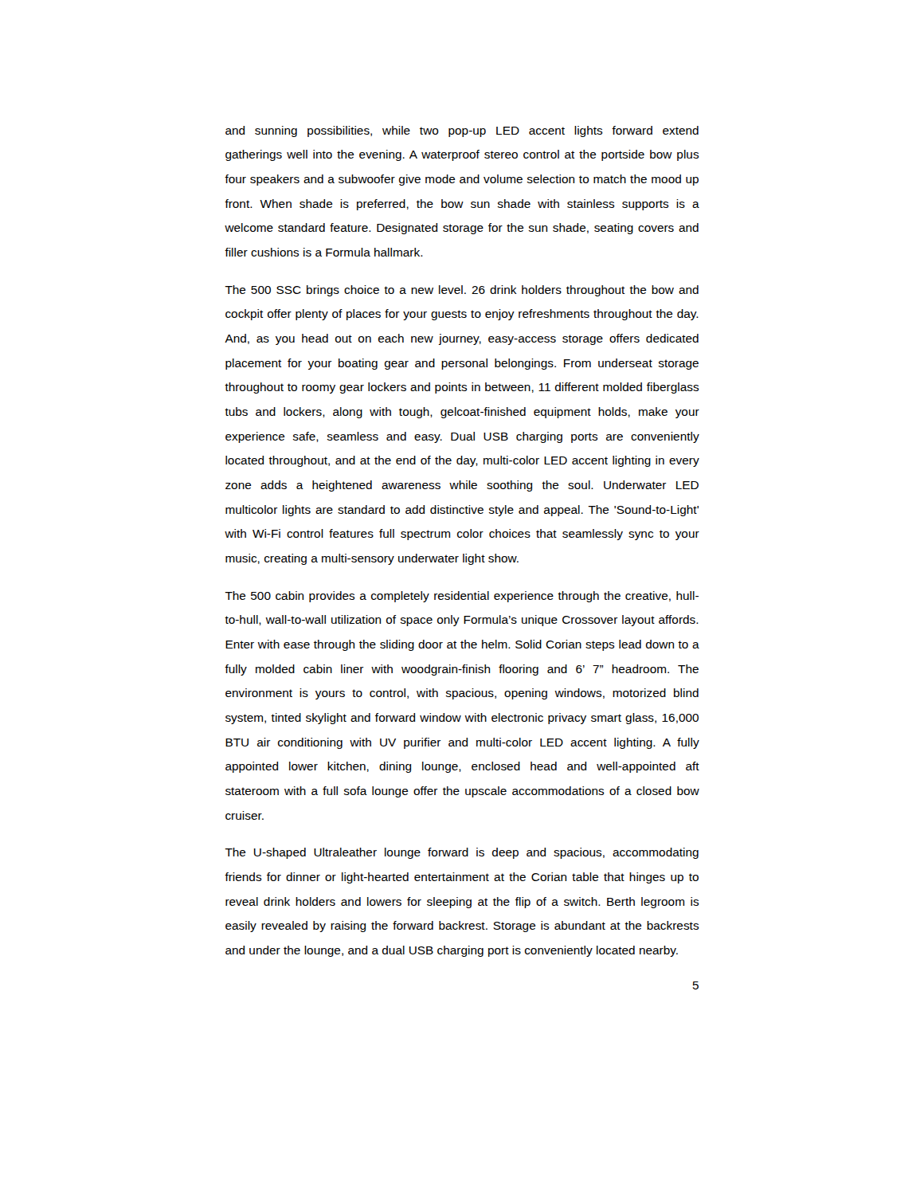and sunning possibilities, while two pop-up LED accent lights forward extend gatherings well into the evening. A waterproof stereo control at the portside bow plus four speakers and a subwoofer give mode and volume selection to match the mood up front. When shade is preferred, the bow sun shade with stainless supports is a welcome standard feature. Designated storage for the sun shade, seating covers and filler cushions is a Formula hallmark.
The 500 SSC brings choice to a new level. 26 drink holders throughout the bow and cockpit offer plenty of places for your guests to enjoy refreshments throughout the day. And, as you head out on each new journey, easy-access storage offers dedicated placement for your boating gear and personal belongings. From underseat storage throughout to roomy gear lockers and points in between, 11 different molded fiberglass tubs and lockers, along with tough, gelcoat-finished equipment holds, make your experience safe, seamless and easy. Dual USB charging ports are conveniently located throughout, and at the end of the day, multi-color LED accent lighting in every zone adds a heightened awareness while soothing the soul. Underwater LED multicolor lights are standard to add distinctive style and appeal. The 'Sound-to-Light' with Wi-Fi control features full spectrum color choices that seamlessly sync to your music, creating a multi-sensory underwater light show.
The 500 cabin provides a completely residential experience through the creative, hull-to-hull, wall-to-wall utilization of space only Formula’s unique Crossover layout affords. Enter with ease through the sliding door at the helm. Solid Corian steps lead down to a fully molded cabin liner with woodgrain-finish flooring and 6’ 7” headroom. The environment is yours to control, with spacious, opening windows, motorized blind system, tinted skylight and forward window with electronic privacy smart glass, 16,000 BTU air conditioning with UV purifier and multi-color LED accent lighting. A fully appointed lower kitchen, dining lounge, enclosed head and well-appointed aft stateroom with a full sofa lounge offer the upscale accommodations of a closed bow cruiser.
The U-shaped Ultraleather lounge forward is deep and spacious, accommodating friends for dinner or light-hearted entertainment at the Corian table that hinges up to reveal drink holders and lowers for sleeping at the flip of a switch. Berth legroom is easily revealed by raising the forward backrest. Storage is abundant at the backrests and under the lounge, and a dual USB charging port is conveniently located nearby.
5